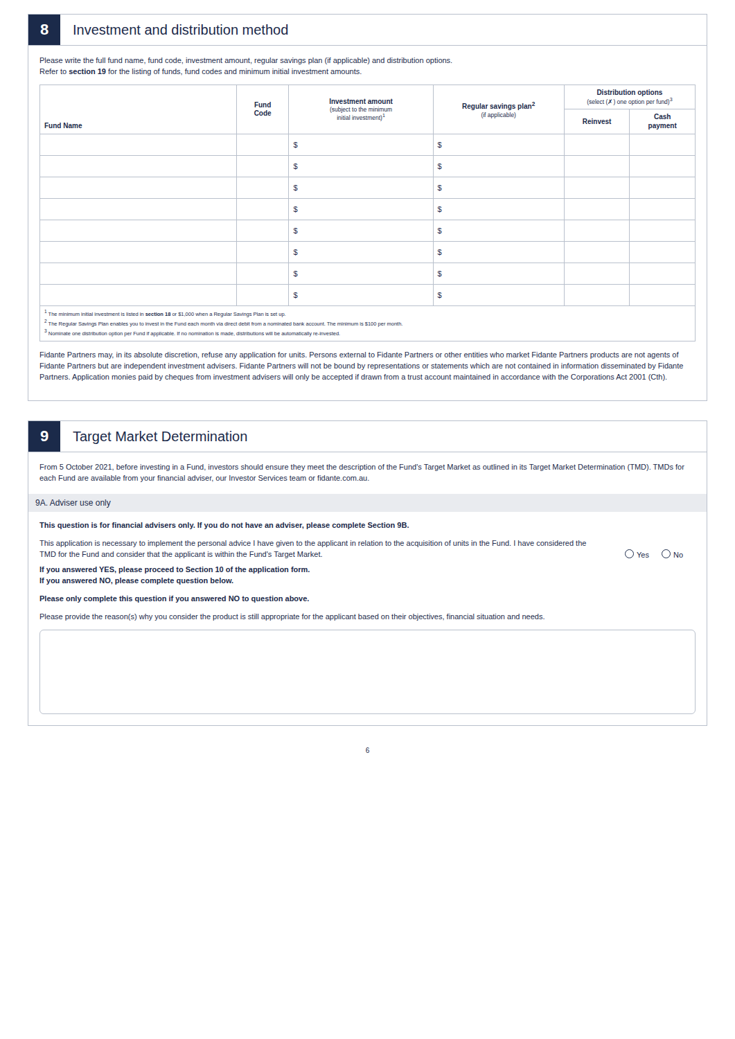8
Investment and distribution method
Please write the full fund name, fund code, investment amount, regular savings plan (if applicable) and distribution options.
Refer to section 19 for the listing of funds, fund codes and minimum initial investment amounts.
| Fund Name | Fund Code | Investment amount (subject to the minimum initial investment) 1 | Regular savings plan 2 (if applicable) | Distribution options (select (✗) one option per fund) 3 |
| --- | --- | --- | --- | --- |
| Reinvest | Cash payment |
| | | $ | $ | | |
| | | $ | $ | | |
| | | $ | $ | | |
| | | $ | $ | | |
| | | $ | $ | | |
| | | $ | $ | | |
| | | $ | $ | | |
| | | $ | $ | | |
1 The minimum initial investment is listed in section 18 or $1,000 when a Regular Savings Plan is set up.
2 The Regular Savings Plan enables you to invest in the Fund each month via direct debit from a nominated bank account. The minimum is $100 per month.
3 Nominate one distribution option per Fund if applicable. If no nomination is made, distributions will be automatically re-invested.
Fidante Partners may, in its absolute discretion, refuse any application for units. Persons external to Fidante Partners or other entities who market Fidante Partners products are not agents of Fidante Partners but are independent investment advisers. Fidante Partners will not be bound by representations or statements which are not contained in information disseminated by Fidante Partners. Application monies paid by cheques from investment advisers will only be accepted if drawn from a trust account maintained in accordance with the Corporations Act 2001 (Cth).
9
Target Market Determination
From 5 October 2021, before investing in a Fund, investors should ensure they meet the description of the Fund's Target Market as outlined in its Target Market Determination (TMD). TMDs for each Fund are available from your financial adviser, our Investor Services team or fidante.com.au.
9A. Adviser use only
This question is for financial advisers only. If you do not have an adviser, please complete Section 9B.
This application is necessary to implement the personal advice I have given to the applicant in relation to the acquisition of units in the Fund. I have considered the TMD for the Fund and consider that the applicant is within the Fund's Target Market.
Yes No
If you answered YES, please proceed to Section 10 of the application form.
If you answered NO, please complete question below.
Please only complete this question if you answered NO to question above.
Please provide the reason(s) why you consider the product is still appropriate for the applicant based on their objectives, financial situation and needs.
6